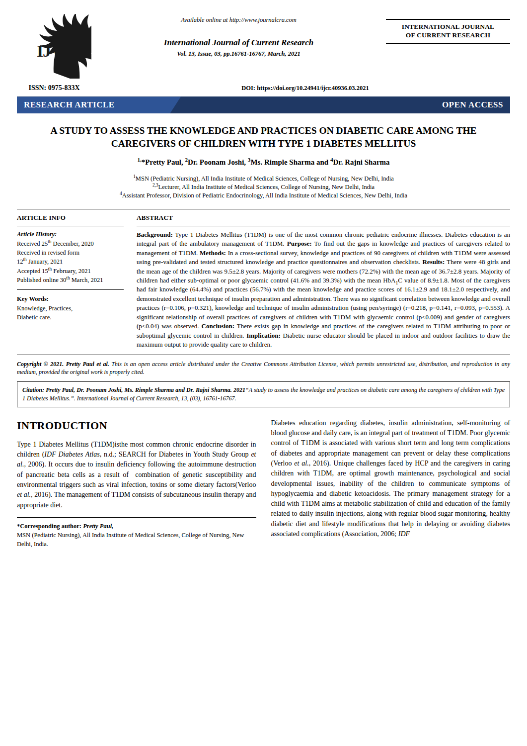I J C R
Available online at http://www.journalcra.com
International Journal of Current Research
Vol. 13, Issue, 03, pp.16761-16767, March, 2021
INTERNATIONAL JOURNAL
OF CURRENT RESEARCH
ISSN: 0975-833X
DOI: https://doi.org/10.24941/ijcr.40936.03.2021
RESEARCH ARTICLE
OPEN ACCESS
A STUDY TO ASSESS THE KNOWLEDGE AND PRACTICES ON DIABETIC CARE AMONG THE CAREGIVERS OF CHILDREN WITH TYPE 1 DIABETES MELLITUS
1,*Pretty Paul, 2Dr. Poonam Joshi, 3Ms. Rimple Sharma and 4Dr. Rajni Sharma
1MSN (Pediatric Nursing), All India Institute of Medical Sciences, College of Nursing, New Delhi, India
2,3Lecturer, All India Institute of Medical Sciences, College of Nursing, New Delhi, India
4Assistant Professor, Division of Pediatric Endocrinology, All India Institute of Medical Sciences, New Delhi, India
ARTICLE INFO
Article History:
Received 25th December, 2020
Received in revised form
12th January, 2021
Accepted 15th February, 2021
Published online 30th March, 2021
Key Words:
Knowledge, Practices,
Diabetic care.
ABSTRACT
Background: Type 1 Diabetes Mellitus (T1DM) is one of the most common chronic pediatric endocrine illnesses. Diabetes education is an integral part of the ambulatory management of T1DM. Purpose: To find out the gaps in knowledge and practices of caregivers related to management of T1DM. Methods: In a cross-sectional survey, knowledge and practices of 90 caregivers of children with T1DM were assessed using pre-validated and tested structured knowledge and practice questionnaires and observation checklists. Results: There were 48 girls and the mean age of the children was 9.5±2.8 years. Majority of caregivers were mothers (72.2%) with the mean age of 36.7±2.8 years. Majority of children had either sub-optimal or poor glycaemic control (41.6% and 39.3%) with the mean HbA1C value of 8.9±1.8. Most of the caregivers had fair knowledge (64.4%) and practices (56.7%) with the mean knowledge and practice scores of 16.1±2.9 and 18.1±2.0 respectively, and demonstrated excellent technique of insulin preparation and administration. There was no significant correlation between knowledge and overall practices (r=0.106, p=0.321), knowledge and technique of insulin administration (using pen/syringe) (r=0.218, p=0.141, r=0.093, p=0.553). A significant relationship of overall practices of caregivers of children with T1DM with glycaemic control (p<0.009) and gender of caregivers (p<0.04) was observed. Conclusion: There exists gap in knowledge and practices of the caregivers related to T1DM attributing to poor or suboptimal glycemic control in children. Implication: Diabetic nurse educator should be placed in indoor and outdoor facilities to draw the maximum output to provide quality care to children.
Copyright © 2021. Pretty Paul et al. This is an open access article distributed under the Creative Commons Attribution License, which permits unrestricted use, distribution, and reproduction in any medium, provided the original work is properly cited.
Citation: Pretty Paul, Dr. Poonam Joshi, Ms. Rimple Sharma and Dr. Rajni Sharma. 2021“A study to assess the knowledge and practices on diabetic care among the caregivers of children with Type 1 Diabetes Mellitus.”. International Journal of Current Research, 13, (03), 16761-16767.
INTRODUCTION
Type 1 Diabetes Mellitus (T1DM)isthe most common chronic endocrine disorder in children (IDF Diabetes Atlas, n.d.; SEARCH for Diabetes in Youth Study Group et al., 2006). It occurs due to insulin deficiency following the autoimmune destruction of pancreatic beta cells as a result of combination of genetic susceptibility and environmental triggers such as viral infection, toxins or some dietary factors(Verloo et al., 2016). The management of T1DM consists of subcutaneous insulin therapy and appropriate diet.
*Corresponding author: Pretty Paul,
MSN (Pediatric Nursing), All India Institute of Medical Sciences, College of Nursing, New Delhi, India.
Diabetes education regarding diabetes, insulin administration, self-monitoring of blood glucose and daily care, is an integral part of treatment of T1DM. Poor glycemic control of T1DM is associated with various short term and long term complications of diabetes and appropriate management can prevent or delay these complications (Verloo et al., 2016). Unique challenges faced by HCP and the caregivers in caring children with T1DM, are optimal growth maintenance, psychological and social developmental issues, inability of the children to communicate symptoms of hypoglycaemia and diabetic ketoacidosis. The primary management strategy for a child with T1DM aims at metabolic stabilization of child and education of the family related to daily insulin injections, along with regular blood sugar monitoring, healthy diabetic diet and lifestyle modifications that help in delaying or avoiding diabetes associated complications (Association, 2006; IDF